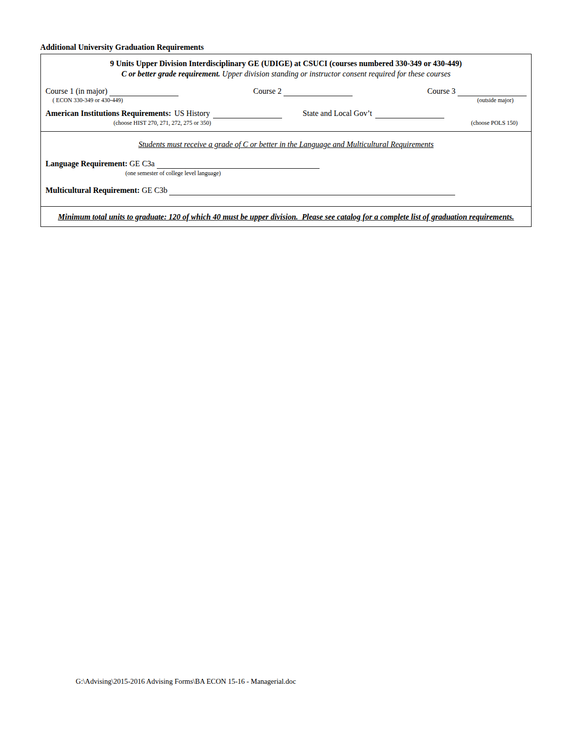Additional University Graduation Requirements
9 Units Upper Division Interdisciplinary GE (UDIGE) at CSUCI (courses numbered 330-349 or 430-449)
C or better grade requirement. Upper division standing or instructor consent required for these courses
Course 1 (in major)
Course 2
Course 3
( ECON 330-349 or 430-449)
(outside major)
American Institutions Requirements: US History State and Local Gov’t
(choose HIST 270, 271, 272, 275 or 350)
(choose POLS 150)
Students must receive a grade of C or better in the Language and Multicultural Requirements
Language Requirement: GE C3a
(one semester of college level language)
Multicultural Requirement: GE C3b
Minimum total units to graduate: 120 of which 40 must be upper division. Please see catalog for a complete list of graduation requirements.
G:\Advising\2015-2016 Advising Forms\BA ECON 15-16 - Managerial.doc